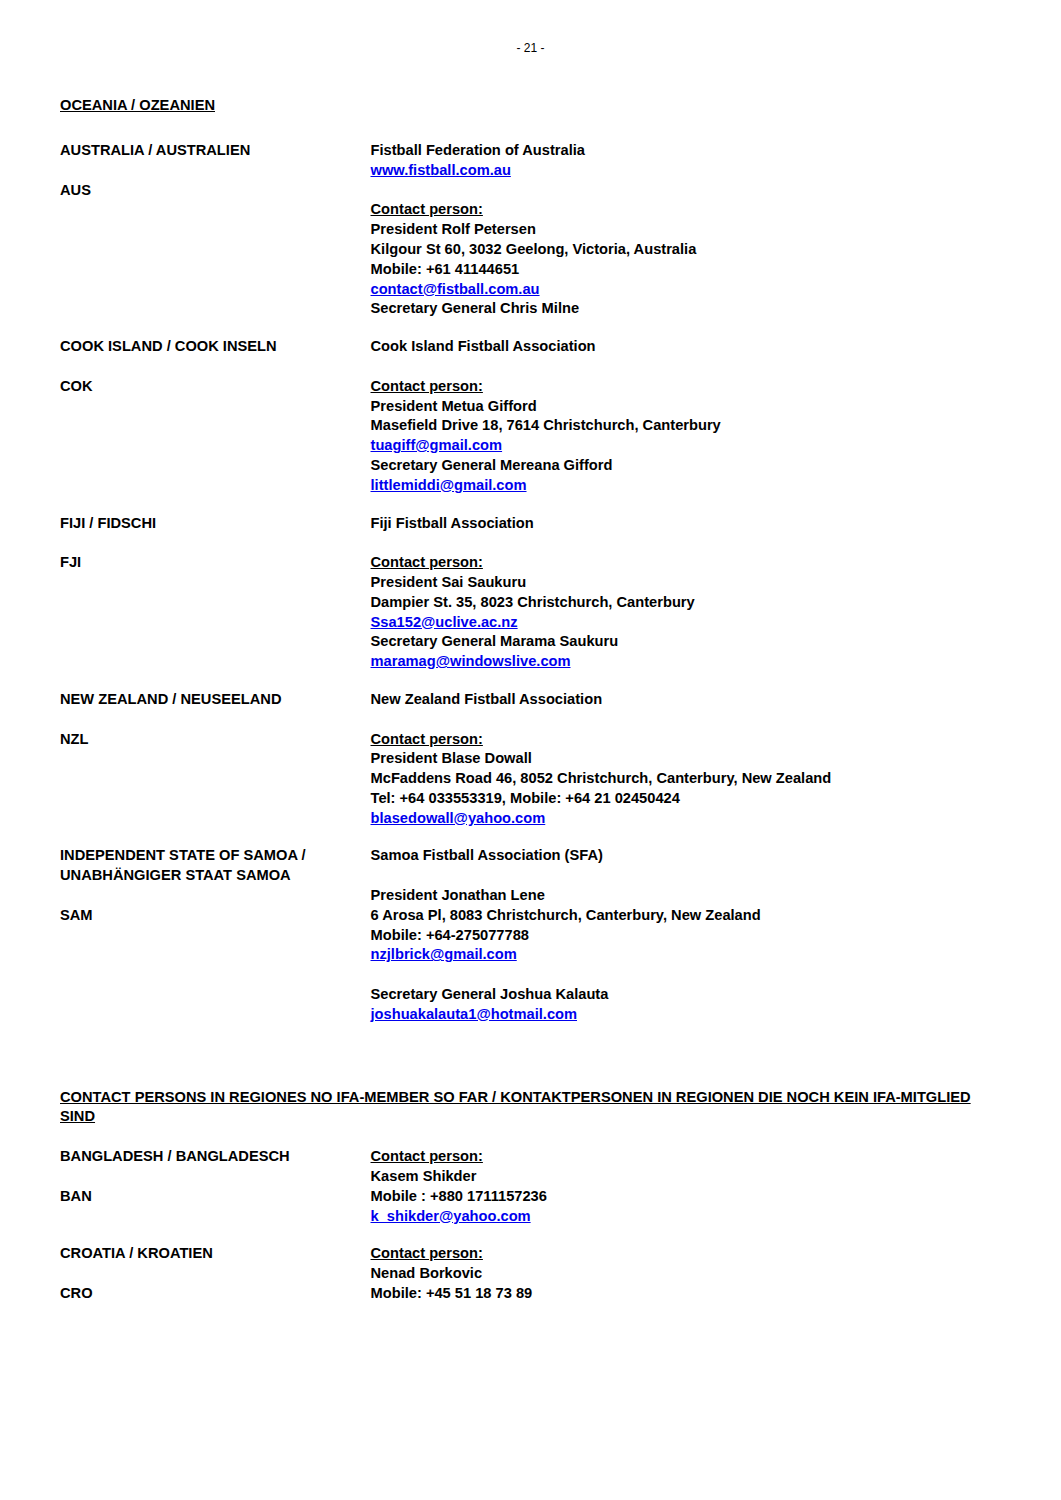- 21 -
OCEANIA / OZEANIEN
| AUSTRALIA / AUSTRALIEN AUS | Fistball Federation of Australia www.fistball.com.au Contact person: President Rolf Petersen Kilgour St 60, 3032 Geelong, Victoria, Australia Mobile: +61 41144651 contact@fistball.com.au Secretary General Chris Milne |
| COOK ISLAND / COOK INSELN COK | Cook Island Fistball Association Contact person: President Metua Gifford Masefield Drive 18, 7614 Christchurch, Canterbury tuagiff@gmail.com Secretary General Mereana Gifford littlemiddi@gmail.com |
| FIJI / FIDSCHI FJI | Fiji Fistball Association Contact person: President Sai Saukuru Dampier St. 35, 8023 Christchurch, Canterbury Ssa152@uclive.ac.nz Secretary General Marama Saukuru maramag@windowslive.com |
| NEW ZEALAND / NEUSEELAND NZL | New Zealand Fistball Association Contact person: President Blase Dowall McFaddens Road 46, 8052 Christchurch, Canterbury, New Zealand Tel: +64 033553319, Mobile: +64 21 02450424 blasedowall@yahoo.com |
| INDEPENDENT STATE OF SAMOA / UNABHÄNGIGER STAAT SAMOA SAM | Samoa Fistball Association (SFA) President Jonathan Lene 6 Arosa Pl, 8083 Christchurch, Canterbury, New Zealand Mobile: +64-275077788 nzjlbrick@gmail.com Secretary General Joshua Kalauta joshuakalauta1@hotmail.com |
CONTACT PERSONS IN REGIONES NO IFA-MEMBER SO FAR / KONTAKTPERSONEN IN REGIONEN DIE NOCH KEIN IFA-MITGLIED SIND
| BANGLADESH / BANGLADESCH BAN | Contact person: Kasem Shikder Mobile : +880 1711157236 k_shikder@yahoo.com |
| CROATIA / KROATIEN CRO | Contact person: Nenad Borkovic Mobile: +45 51 18 73 89 |